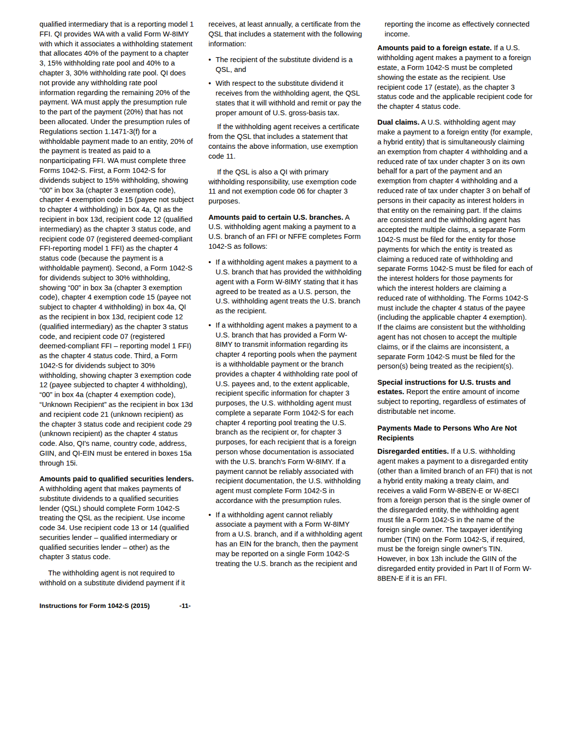qualified intermediary that is a reporting model 1 FFI. QI provides WA with a valid Form W-8IMY with which it associates a withholding statement that allocates 40% of the payment to a chapter 3, 15% withholding rate pool and 40% to a chapter 3, 30% withholding rate pool. QI does not provide any withholding rate pool information regarding the remaining 20% of the payment. WA must apply the presumption rule to the part of the payment (20%) that has not been allocated. Under the presumption rules of Regulations section 1.1471-3(f) for a withholdable payment made to an entity, 20% of the payment is treated as paid to a nonparticipating FFI. WA must complete three Forms 1042-S. First, a Form 1042-S for dividends subject to 15% withholding, showing “00” in box 3a (chapter 3 exemption code), chapter 4 exemption code 15 (payee not subject to chapter 4 withholding) in box 4a, QI as the recipient in box 13d, recipient code 12 (qualified intermediary) as the chapter 3 status code, and recipient code 07 (registered deemed-compliant FFI-reporting model 1 FFI) as the chapter 4 status code (because the payment is a withholdable payment). Second, a Form 1042-S for dividends subject to 30% withholding, showing “00” in box 3a (chapter 3 exemption code), chapter 4 exemption code 15 (payee not subject to chapter 4 withholding) in box 4a, QI as the recipient in box 13d, recipient code 12 (qualified intermediary) as the chapter 3 status code, and recipient code 07 (registered deemed-compliant FFI – reporting model 1 FFI) as the chapter 4 status code. Third, a Form 1042-S for dividends subject to 30% withholding, showing chapter 3 exemption code 12 (payee subjected to chapter 4 withholding), “00” in box 4a (chapter 4 exemption code), “Unknown Recipient” as the recipient in box 13d and recipient code 21 (unknown recipient) as the chapter 3 status code and recipient code 29 (unknown recipient) as the chapter 4 status code. Also, QI's name, country code, address, GIIN, and QI-EIN must be entered in boxes 15a through 15i.
Amounts paid to qualified securities lenders. A withholding agent that makes payments of substitute dividends to a qualified securities lender (QSL) should complete Form 1042-S treating the QSL as the recipient. Use income code 34. Use recipient code 13 or 14 (qualified securities lender – qualified intermediary or qualified securities lender – other) as the chapter 3 status code.
The withholding agent is not required to withhold on a substitute dividend payment if it receives, at least annually, a certificate from the QSL that includes a statement with the following information:
The recipient of the substitute dividend is a QSL, and
With respect to the substitute dividend it receives from the withholding agent, the QSL states that it will withhold and remit or pay the proper amount of U.S. gross-basis tax.
If the withholding agent receives a certificate from the QSL that includes a statement that contains the above information, use exemption code 11.
If the QSL is also a QI with primary withholding responsibility, use exemption code 11 and not exemption code 06 for chapter 3 purposes.
Amounts paid to certain U.S. branches. A U.S. withholding agent making a payment to a U.S. branch of an FFI or NFFE completes Form 1042-S as follows:
If a withholding agent makes a payment to a U.S. branch that has provided the withholding agent with a Form W-8IMY stating that it has agreed to be treated as a U.S. person, the U.S. withholding agent treats the U.S. branch as the recipient.
If a withholding agent makes a payment to a U.S. branch that has provided a Form W-8IMY to transmit information regarding its chapter 4 reporting pools when the payment is a withholdable payment or the branch provides a chapter 4 withholding rate pool of U.S. payees and, to the extent applicable, recipient specific information for chapter 3 purposes, the U.S. withholding agent must complete a separate Form 1042-S for each chapter 4 reporting pool treating the U.S. branch as the recipient or, for chapter 3 purposes, for each recipient that is a foreign person whose documentation is associated with the U.S. branch's Form W-8IMY. If a payment cannot be reliably associated with recipient documentation, the U.S. withholding agent must complete Form 1042-S in accordance with the presumption rules.
If a withholding agent cannot reliably associate a payment with a Form W-8IMY from a U.S. branch, and if a withholding agent has an EIN for the branch, then the payment may be reported on a single Form 1042-S treating the U.S. branch as the recipient and reporting the income as effectively connected income.
Amounts paid to a foreign estate. If a U.S. withholding agent makes a payment to a foreign estate, a Form 1042-S must be completed showing the estate as the recipient. Use recipient code 17 (estate), as the chapter 3 status code and the applicable recipient code for the chapter 4 status code.
Dual claims. A U.S. withholding agent may make a payment to a foreign entity (for example, a hybrid entity) that is simultaneously claiming an exemption from chapter 4 withholding and a reduced rate of tax under chapter 3 on its own behalf for a part of the payment and an exemption from chapter 4 withholding and a reduced rate of tax under chapter 3 on behalf of persons in their capacity as interest holders in that entity on the remaining part. If the claims are consistent and the withholding agent has accepted the multiple claims, a separate Form 1042-S must be filed for the entity for those payments for which the entity is treated as claiming a reduced rate of withholding and separate Forms 1042-S must be filed for each of the interest holders for those payments for which the interest holders are claiming a reduced rate of withholding. The Forms 1042-S must include the chapter 4 status of the payee (including the applicable chapter 4 exemption). If the claims are consistent but the withholding agent has not chosen to accept the multiple claims, or if the claims are inconsistent, a separate Form 1042-S must be filed for the person(s) being treated as the recipient(s).
Special instructions for U.S. trusts and estates. Report the entire amount of income subject to reporting, regardless of estimates of distributable net income.
Payments Made to Persons Who Are Not Recipients
Disregarded entities. If a U.S. withholding agent makes a payment to a disregarded entity (other than a limited branch of an FFI) that is not a hybrid entity making a treaty claim, and receives a valid Form W-8BEN-E or W-8ECI from a foreign person that is the single owner of the disregarded entity, the withholding agent must file a Form 1042-S in the name of the foreign single owner. The taxpayer identifying number (TIN) on the Form 1042-S, if required, must be the foreign single owner's TIN. However, in box 13h include the GIIN of the disregarded entity provided in Part II of Form W-8BEN-E if it is an FFI.
Instructions for Form 1042-S (2015) -11-